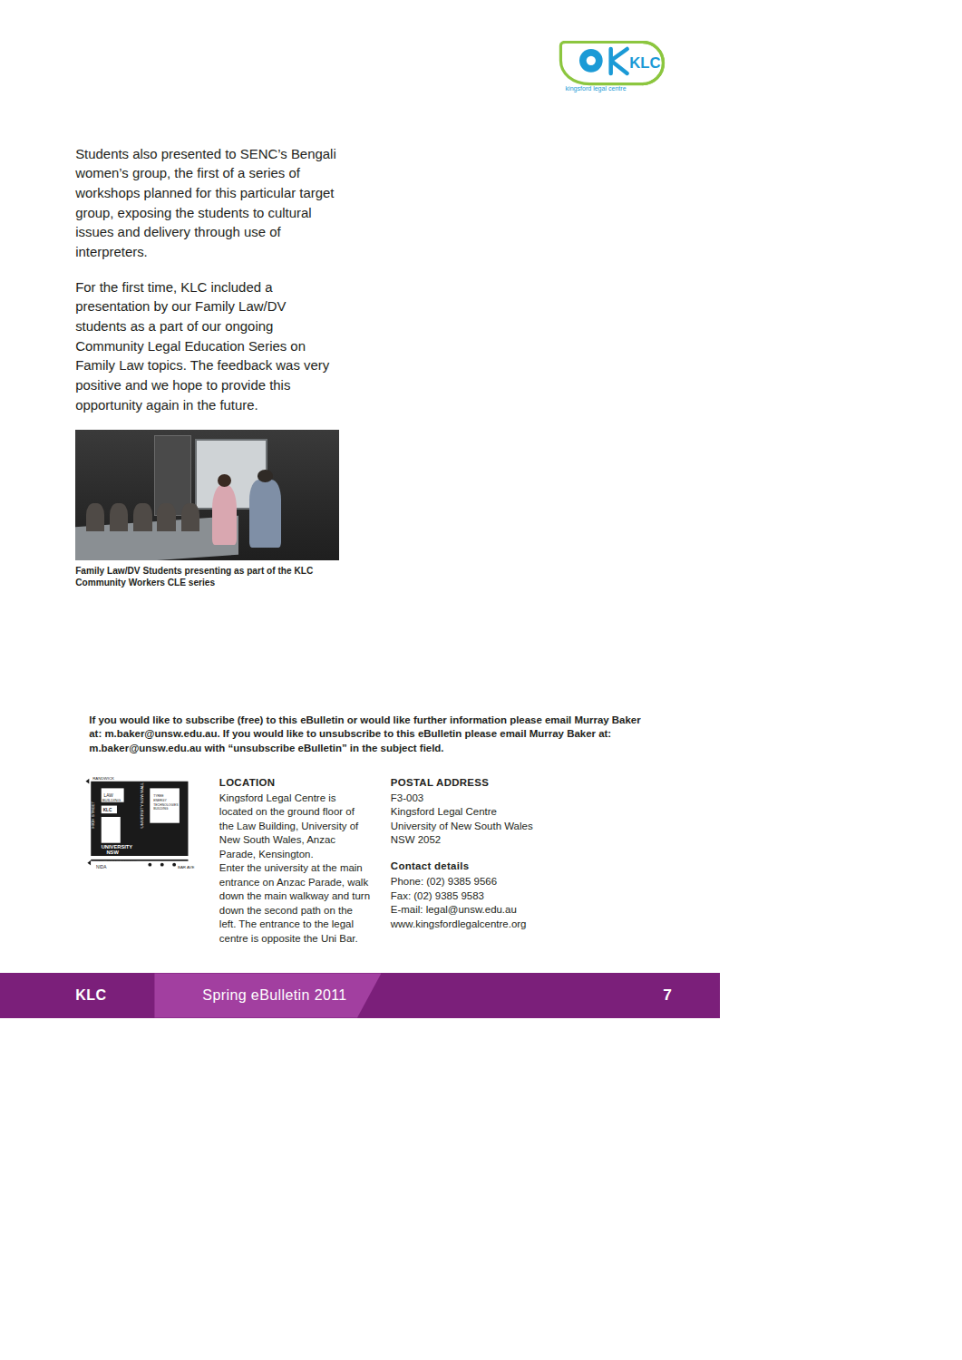KLC kingsford legal centre
Students also presented to SENC’s Bengali women’s group, the first of a series of workshops planned for this particular target group, exposing the students to cultural issues and delivery through use of interpreters.
For the first time, KLC included a presentation by our Family Law/DV students as a part of our ongoing Community Legal Education Series on Family Law topics. The feedback was very positive and we hope to provide this opportunity again in the future.
Family Law/DV Students presenting as part of the KLC
Community Workers CLE series
If you would like to subscribe (free) to this eBulletin or would like further information please email Murray Baker at: m.baker@unsw.edu.au. If you would like to unsubscribe to this eBulletin please email Murray Baker at: m.baker@unsw.edu.au with “unsubscribe eBulletin” in the subject field.
LAW BUILDING KLC TYREE ENERGY TECHNOLOGIES BUILDING HIGH STREET UNIVERSITY NSW MALL UNIVERSITY NSW RANDWICK CITY ANZAC PARADE NIDA BAR AVE
LOCATION
Kingsford Legal Centre is located on the ground floor of the Law Building, University of New South Wales, Anzac Parade, Kensington.
Enter the university at the main entrance on Anzac Parade, walk down the main walkway and turn down the second path on the left. The entrance to the legal centre is opposite the Uni Bar.
POSTAL ADDRESS
F3-003
Kingsford Legal Centre
University of New South Wales
NSW 2052
Contact details
Phone: (02) 9385 9566
Fax: (02) 9385 9583
E-mail: legal@unsw.edu.au
www.kingsfordlegalcentre.org
KLC
Spring eBulletin 2011
7